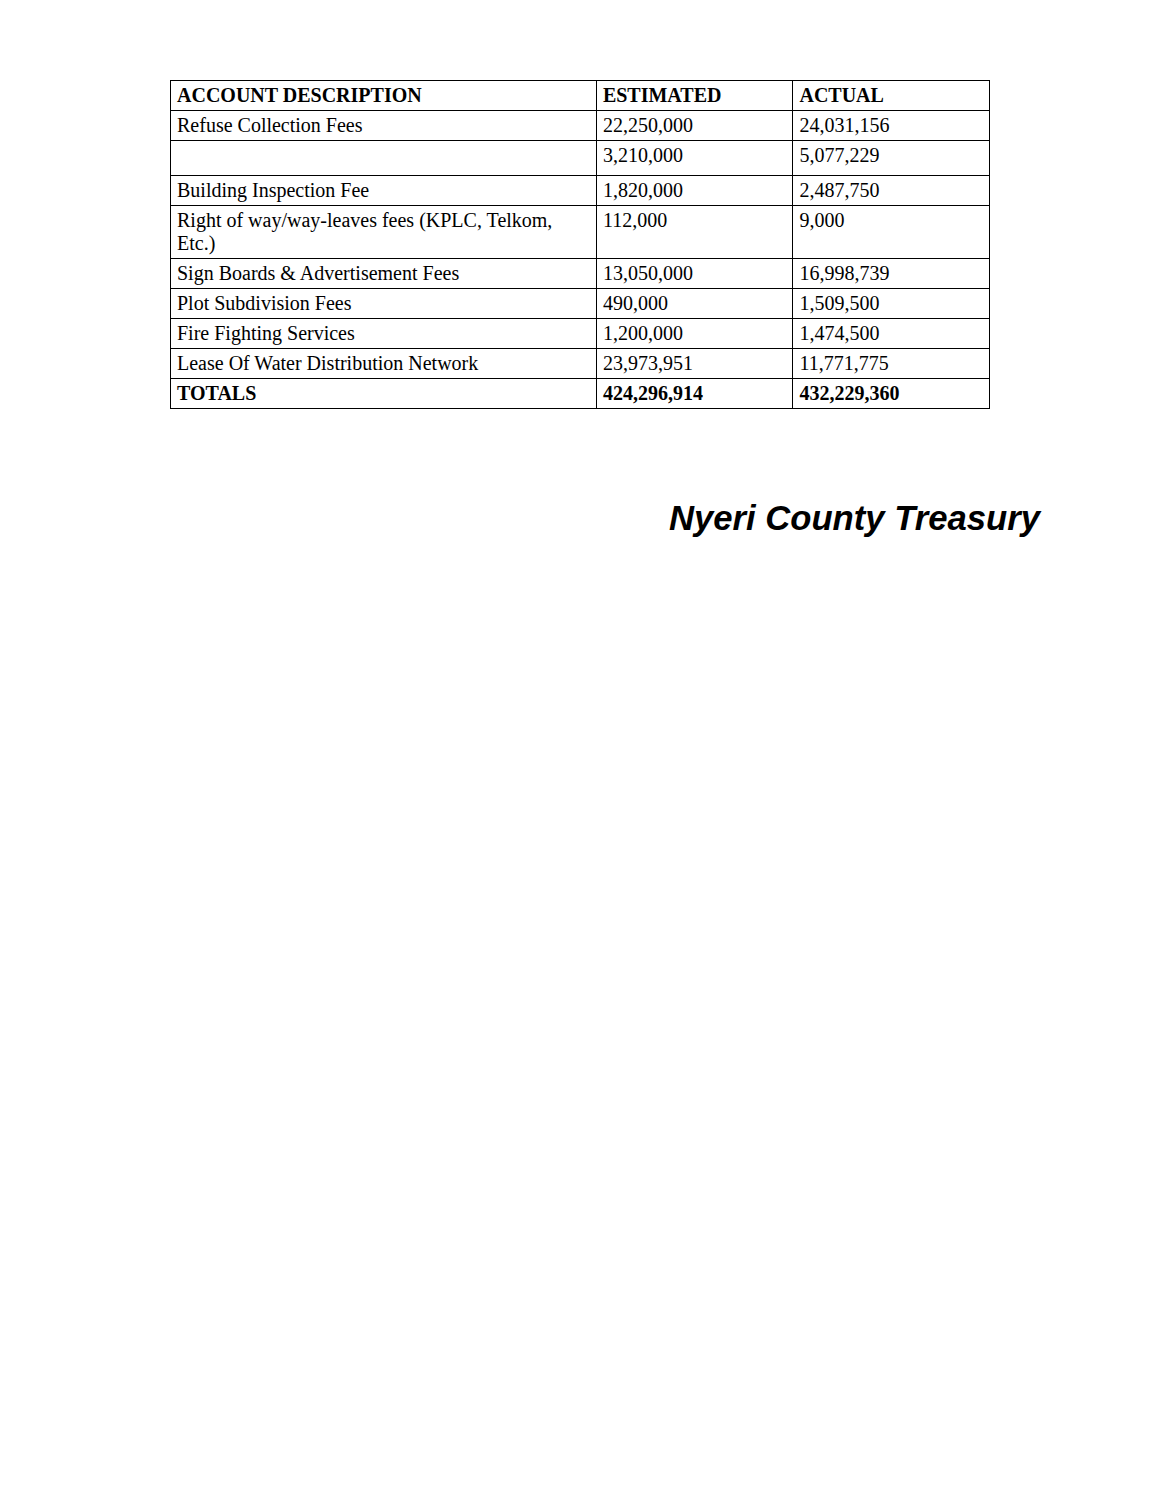| ACCOUNT DESCRIPTION | ESTIMATED | ACTUAL |
| --- | --- | --- |
| Refuse Collection Fees | 22,250,000 | 24,031,156 |
| | 3,210,000 | 5,077,229 |
| Building Inspection Fee | 1,820,000 | 2,487,750 |
| Right of way/way-leaves fees (KPLC, Telkom, Etc.) | 112,000 | 9,000 |
| Sign Boards & Advertisement Fees | 13,050,000 | 16,998,739 |
| Plot Subdivision Fees | 490,000 | 1,509,500 |
| Fire Fighting Services | 1,200,000 | 1,474,500 |
| Lease Of Water Distribution Network | 23,973,951 | 11,771,775 |
| TOTALS | 424,296,914 | 432,229,360 |
Nyeri County Treasury